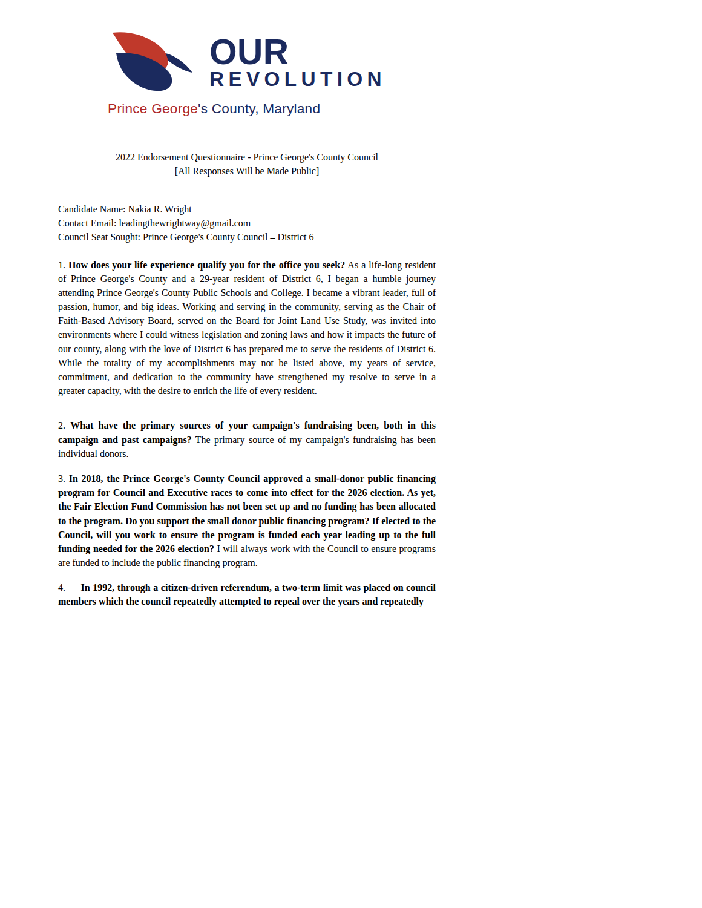OUR REVOLUTION
Prince George's County, Maryland
2022 Endorsement Questionnaire - Prince George's County Council [All Responses Will be Made Public]
Candidate Name: Nakia R. Wright
Contact Email: leadingthewrightway@gmail.com
Council Seat Sought: Prince George's County Council – District 6
1. How does your life experience qualify you for the office you seek? As a life-long resident of Prince George's County and a 29-year resident of District 6, I began a humble journey attending Prince George's County Public Schools and College. I became a vibrant leader, full of passion, humor, and big ideas. Working and serving in the community, serving as the Chair of Faith-Based Advisory Board, served on the Board for Joint Land Use Study, was invited into environments where I could witness legislation and zoning laws and how it impacts the future of our county, along with the love of District 6 has prepared me to serve the residents of District 6. While the totality of my accomplishments may not be listed above, my years of service, commitment, and dedication to the community have strengthened my resolve to serve in a greater capacity, with the desire to enrich the life of every resident.
2. What have the primary sources of your campaign's fundraising been, both in this campaign and past campaigns? The primary source of my campaign's fundraising has been individual donors.
3. In 2018, the Prince George's County Council approved a small-donor public financing program for Council and Executive races to come into effect for the 2026 election. As yet, the Fair Election Fund Commission has not been set up and no funding has been allocated to the program. Do you support the small donor public financing program? If elected to the Council, will you work to ensure the program is funded each year leading up to the full funding needed for the 2026 election? I will always work with the Council to ensure programs are funded to include the public financing program.
4. In 1992, through a citizen-driven referendum, a two-term limit was placed on council members which the council repeatedly attempted to repeal over the years and repeatedly